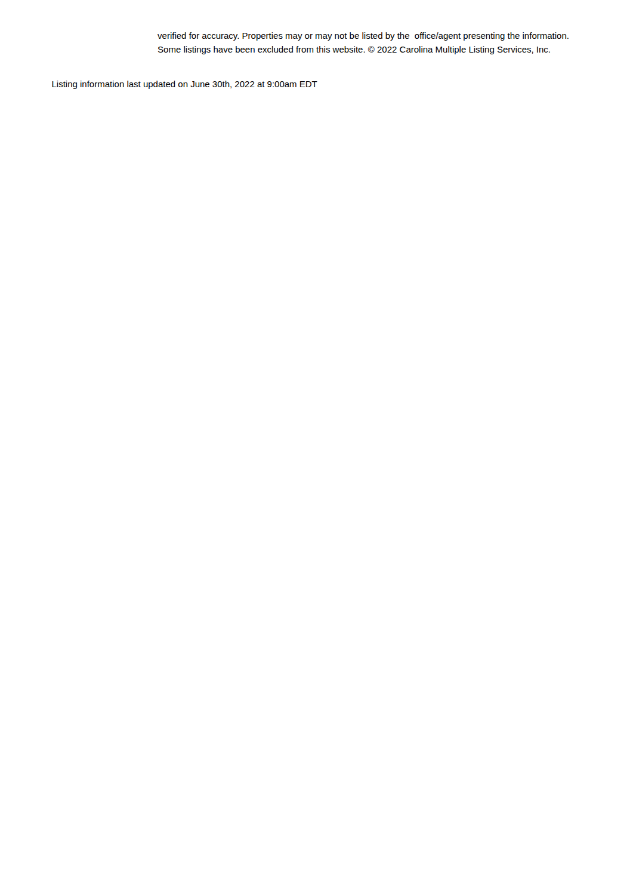verified for accuracy. Properties may or may not be listed by the office/agent presenting the information. Some listings have been excluded from this website. © 2022 Carolina Multiple Listing Services, Inc.
Listing information last updated on June 30th, 2022 at 9:00am EDT